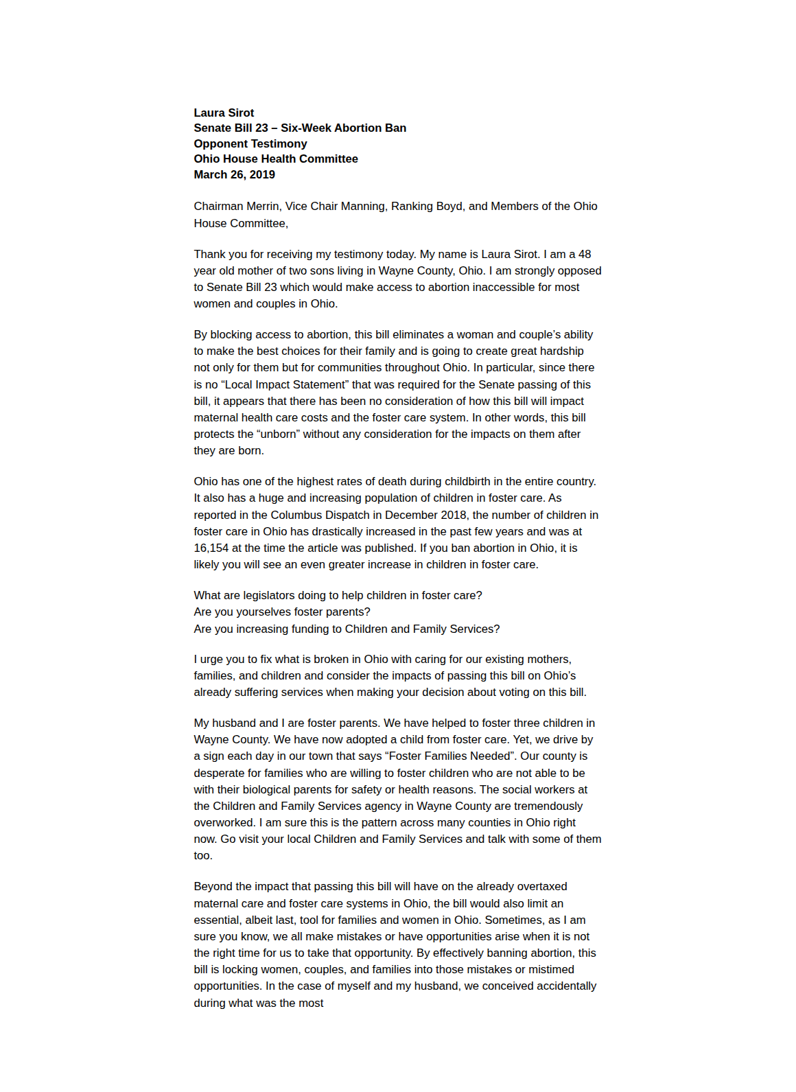Laura Sirot
Senate Bill 23 – Six-Week Abortion Ban
Opponent Testimony
Ohio House Health Committee
March 26, 2019
Chairman Merrin, Vice Chair Manning, Ranking Boyd, and Members of the Ohio House Committee,
Thank you for receiving my testimony today. My name is Laura Sirot. I am a 48 year old mother of two sons living in Wayne County, Ohio. I am strongly opposed to Senate Bill 23 which would make access to abortion inaccessible for most women and couples in Ohio.
By blocking access to abortion, this bill eliminates a woman and couple’s ability to make the best choices for their family and is going to create great hardship not only for them but for communities throughout Ohio. In particular, since there is no “Local Impact Statement” that was required for the Senate passing of this bill, it appears that there has been no consideration of how this bill will impact maternal health care costs and the foster care system. In other words, this bill protects the “unborn” without any consideration for the impacts on them after they are born.
Ohio has one of the highest rates of death during childbirth in the entire country. It also has a huge and increasing population of children in foster care. As reported in the Columbus Dispatch in December 2018, the number of children in foster care in Ohio has drastically increased in the past few years and was at 16,154 at the time the article was published. If you ban abortion in Ohio, it is likely you will see an even greater increase in children in foster care.
What are legislators doing to help children in foster care?
Are you yourselves foster parents?
Are you increasing funding to Children and Family Services?
I urge you to fix what is broken in Ohio with caring for our existing mothers, families, and children and consider the impacts of passing this bill on Ohio’s already suffering services when making your decision about voting on this bill.
My husband and I are foster parents. We have helped to foster three children in Wayne County. We have now adopted a child from foster care. Yet, we drive by a sign each day in our town that says “Foster Families Needed”. Our county is desperate for families who are willing to foster children who are not able to be with their biological parents for safety or health reasons. The social workers at the Children and Family Services agency in Wayne County are tremendously overworked. I am sure this is the pattern across many counties in Ohio right now. Go visit your local Children and Family Services and talk with some of them too.
Beyond the impact that passing this bill will have on the already overtaxed maternal care and foster care systems in Ohio, the bill would also limit an essential, albeit last, tool for families and women in Ohio. Sometimes, as I am sure you know, we all make mistakes or have opportunities arise when it is not the right time for us to take that opportunity. By effectively banning abortion, this bill is locking women, couples, and families into those mistakes or mistimed opportunities. In the case of myself and my husband, we conceived accidentally during what was the most